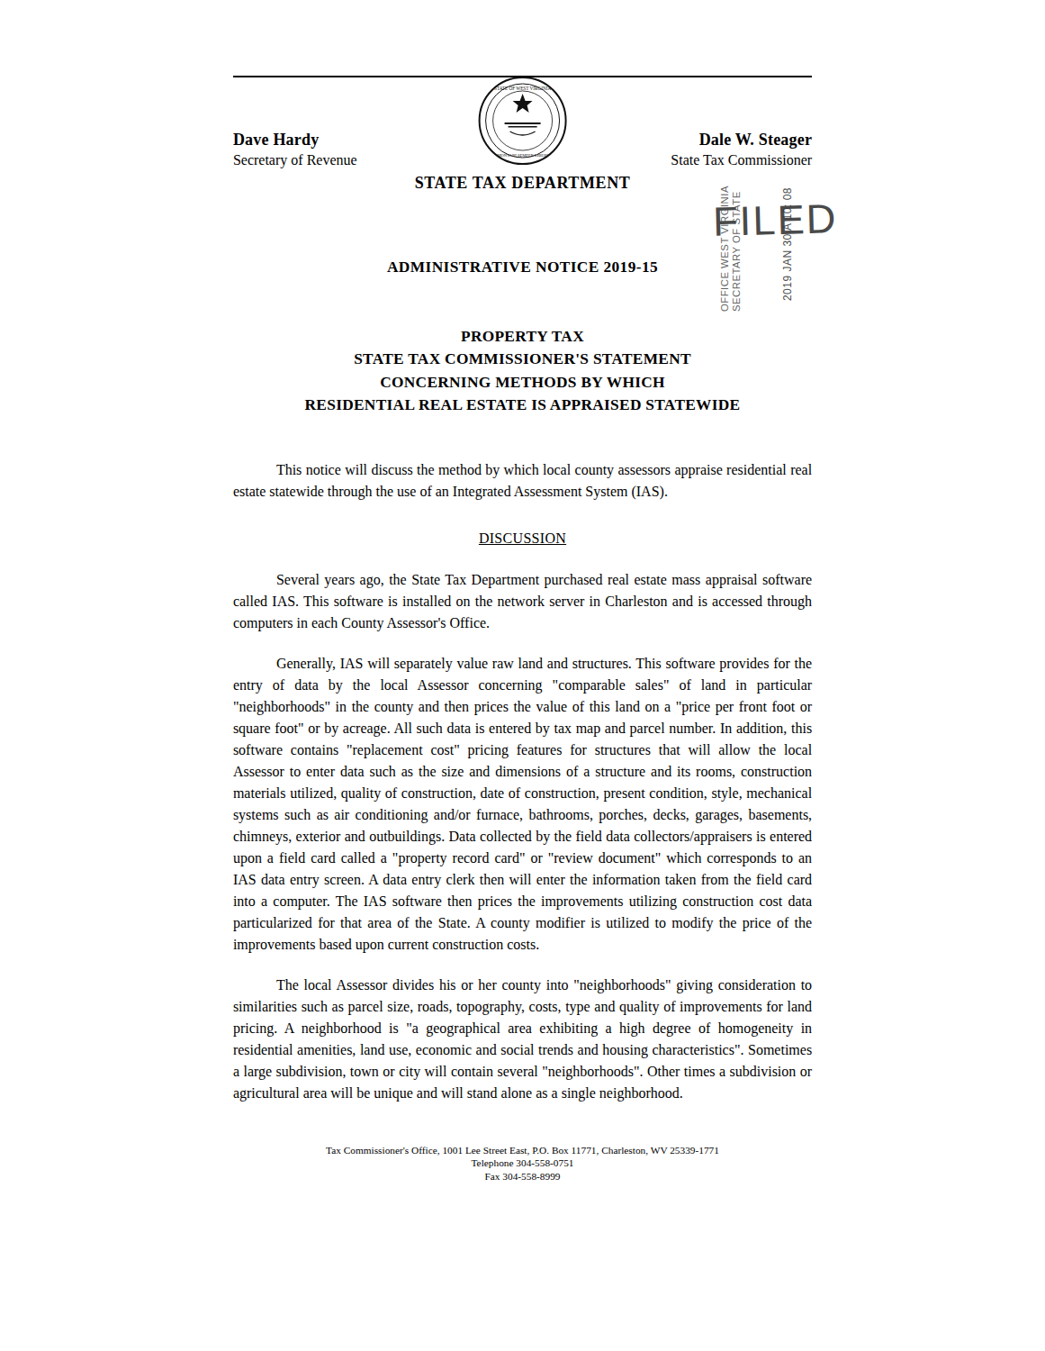Dave Hardy
Secretary of Revenue
STATE OF WEST VIRGINIA MONTANI SEMPER LIBERI
Dale W. Steager
State Tax Commissioner
STATE TAX DEPARTMENT
FILED
2019 JAN 30 A 10: 08
OFFICE WEST VIRGINIA
SECRETARY OF STATE
ADMINISTRATIVE NOTICE 2019-15
PROPERTY TAX
STATE TAX COMMISSIONER'S STATEMENT
CONCERNING METHODS BY WHICH
RESIDENTIAL REAL ESTATE IS APPRAISED STATEWIDE
This notice will discuss the method by which local county assessors appraise residential real estate statewide through the use of an Integrated Assessment System (IAS).
DISCUSSION
Several years ago, the State Tax Department purchased real estate mass appraisal software called IAS. This software is installed on the network server in Charleston and is accessed through computers in each County Assessor's Office.
Generally, IAS will separately value raw land and structures. This software provides for the entry of data by the local Assessor concerning "comparable sales" of land in particular "neighborhoods" in the county and then prices the value of this land on a "price per front foot or square foot" or by acreage. All such data is entered by tax map and parcel number. In addition, this software contains "replacement cost" pricing features for structures that will allow the local Assessor to enter data such as the size and dimensions of a structure and its rooms, construction materials utilized, quality of construction, date of construction, present condition, style, mechanical systems such as air conditioning and/or furnace, bathrooms, porches, decks, garages, basements, chimneys, exterior and outbuildings. Data collected by the field data collectors/appraisers is entered upon a field card called a "property record card" or "review document" which corresponds to an IAS data entry screen. A data entry clerk then will enter the information taken from the field card into a computer. The IAS software then prices the improvements utilizing construction cost data particularized for that area of the State. A county modifier is utilized to modify the price of the improvements based upon current construction costs.
The local Assessor divides his or her county into "neighborhoods" giving consideration to similarities such as parcel size, roads, topography, costs, type and quality of improvements for land pricing. A neighborhood is "a geographical area exhibiting a high degree of homogeneity in residential amenities, land use, economic and social trends and housing characteristics". Sometimes a large subdivision, town or city will contain several "neighborhoods". Other times a subdivision or agricultural area will be unique and will stand alone as a single neighborhood.
Tax Commissioner's Office, 1001 Lee Street East, P.O. Box 11771, Charleston, WV 25339-1771
Telephone 304-558-0751
Fax 304-558-8999